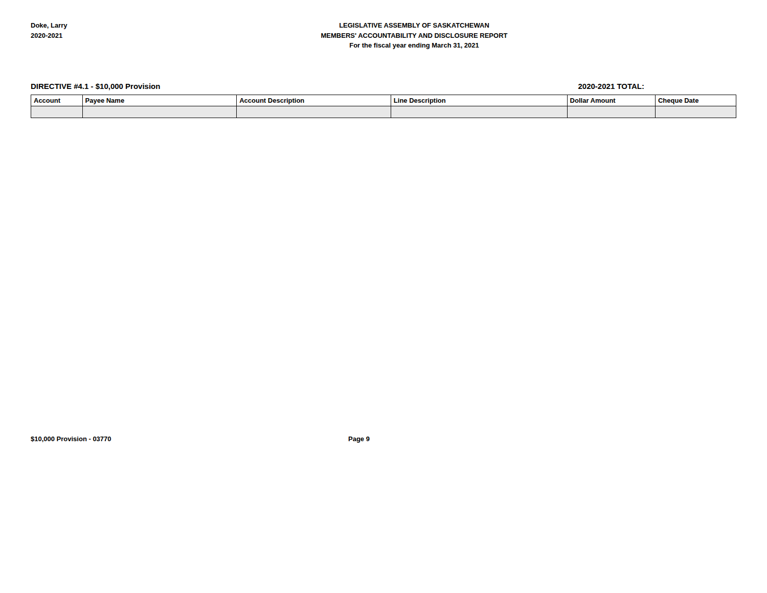Doke, Larry
2020-2021
LEGISLATIVE ASSEMBLY OF SASKATCHEWAN
MEMBERS' ACCOUNTABILITY AND DISCLOSURE REPORT
For the fiscal year ending March 31, 2021
DIRECTIVE #4.1 - $10,000 Provision
2020-2021 TOTAL:
| Account | Payee Name | Account Description | Line Description | Dollar Amount | Cheque Date |
| --- | --- | --- | --- | --- | --- |
$10,000 Provision - 03770
Page 9